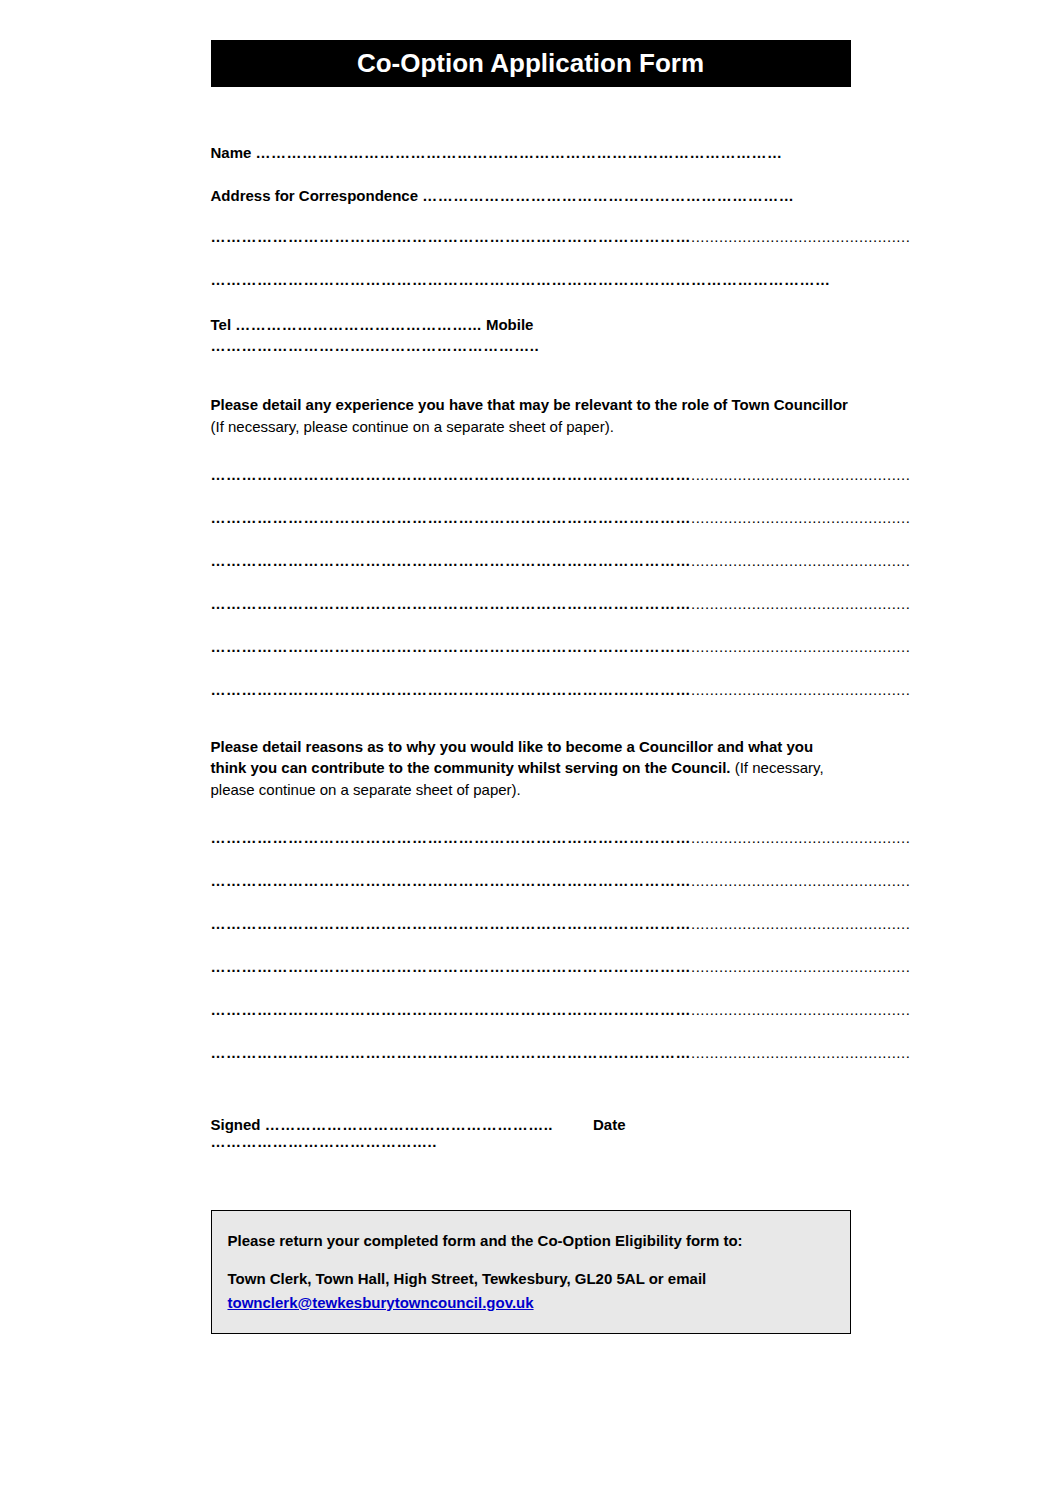Co-Option Application Form
Name …………………………………………………………………………………………
Address for Correspondence ………………………………………………………………
…………………………………………………………………………………...............................................
…………………………………………………………………………………………………………
Tel ………………………………………... Mobile …………………………..…………………………..
Please detail any experience you have that may be relevant to the role of Town Councillor (If necessary, please continue on a separate sheet of paper).
…………………………………………………………………………………...............................................
…………………………………………………………………………………...............................................
…………………………………………………………………………………...............................................
…………………………………………………………………………………...............................................
…………………………………………………………………………………...............................................
…………………………………………………………………………………...............................................
Please detail reasons as to why you would like to become a Councillor and what you think you can contribute to the community whilst serving on the Council. (If necessary, please continue on a separate sheet of paper).
…………………………………………………………………………………...............................................
…………………………………………………………………………………...............................................
…………………………………………………………………………………...............................................
…………………………………………………………………………………...............................................
…………………………………………………………………………………...............................................
…………………………………………………………………………………...............................................
Signed ……………………………………………….. Date ……………………………………..
Please return your completed form and the Co-Option Eligibility form to:
Town Clerk, Town Hall, High Street, Tewkesbury, GL20 5AL or email
townclerk@tewkesburytowncouncil.gov.uk